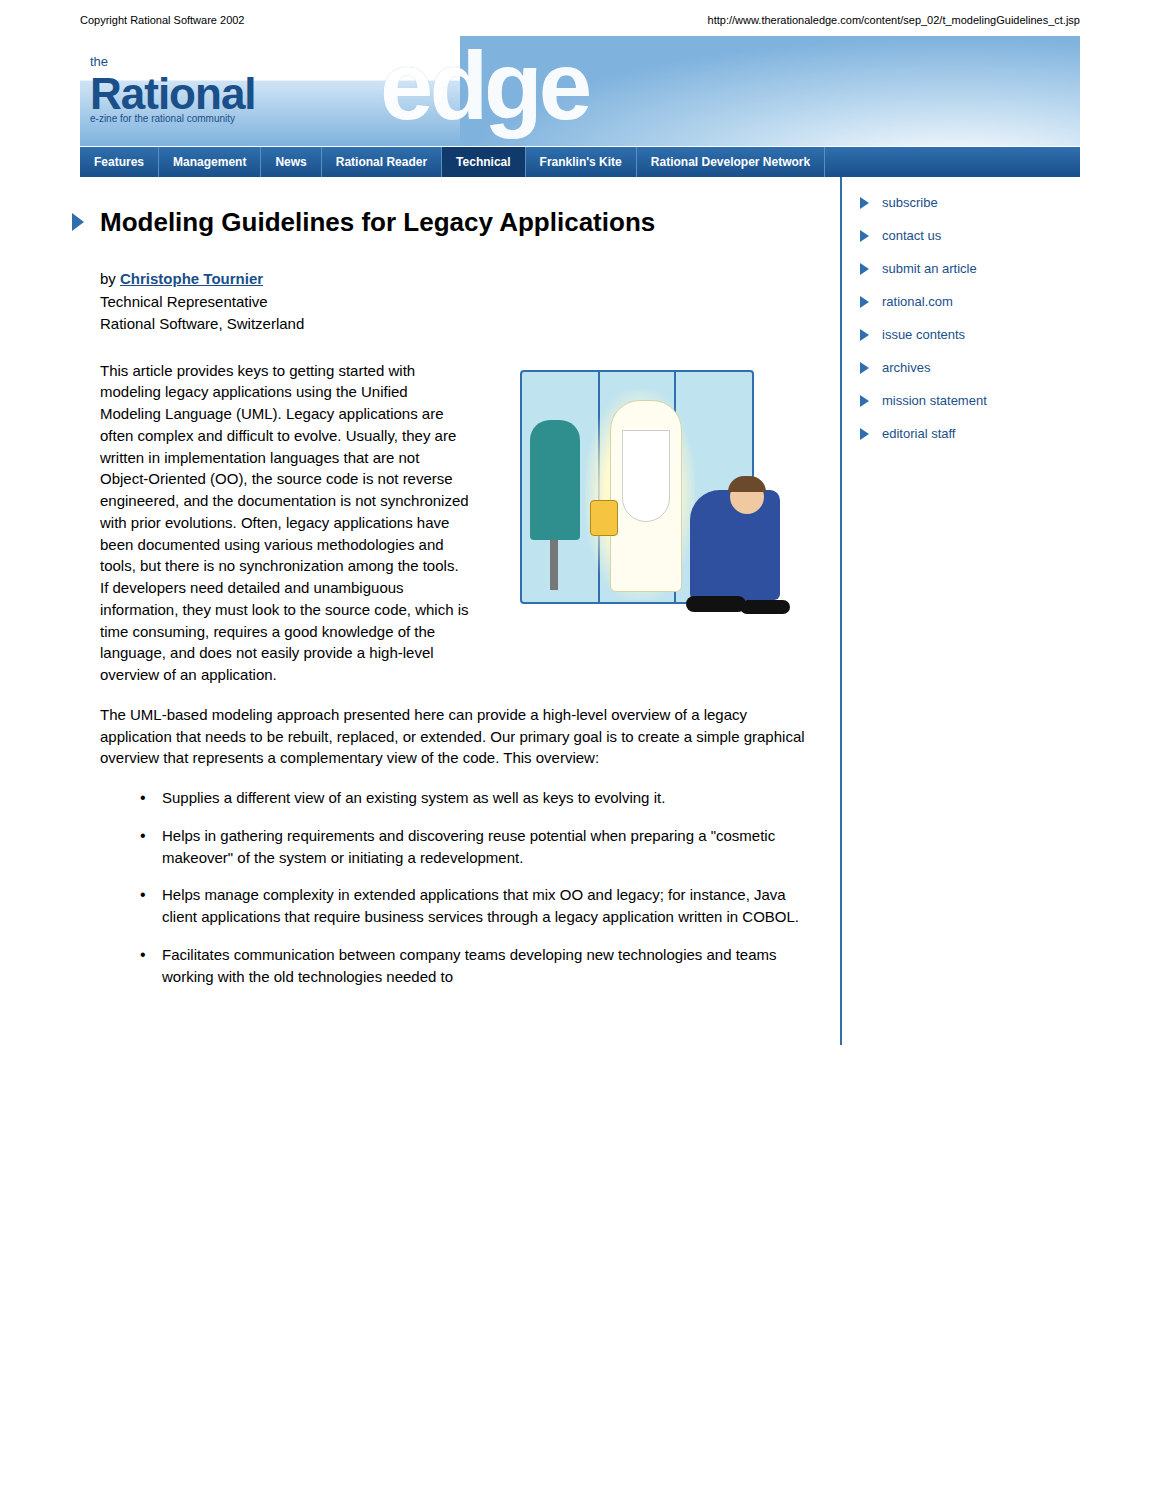Copyright Rational Software 2002
http://www.therationaledge.com/content/sep_02/t_modelingGuidelines_ct.jsp
edge
the
Rational
e-zine for the rational community
Features
Management
News
Rational Reader
Technical
Franklin's Kite
Rational Developer Network
Modeling Guidelines for Legacy Applications
by Christophe Tournier
Technical Representative
Rational Software, Switzerland
This article provides keys to getting started with modeling legacy applications using the Unified Modeling Language (UML). Legacy applications are often complex and difficult to evolve. Usually, they are written in implementation languages that are not Object-Oriented (OO), the source code is not reverse engineered, and the documentation is not synchronized with prior evolutions. Often, legacy applications have been documented using various methodologies and tools, but there is no synchronization among the tools. If developers need detailed and unambiguous information, they must look to the source code, which is time consuming, requires a good knowledge of the language, and does not easily provide a high-level overview of an application.
The UML-based modeling approach presented here can provide a high-level overview of a legacy application that needs to be rebuilt, replaced, or extended. Our primary goal is to create a simple graphical overview that represents a complementary view of the code. This overview:
Supplies a different view of an existing system as well as keys to evolving it.
Helps in gathering requirements and discovering reuse potential when preparing a "cosmetic makeover" of the system or initiating a redevelopment.
Helps manage complexity in extended applications that mix OO and legacy; for instance, Java client applications that require business services through a legacy application written in COBOL.
Facilitates communication between company teams developing new technologies and teams working with the old technologies needed to
subscribe
contact us
submit an article
rational.com
issue contents
archives
mission statement
editorial staff